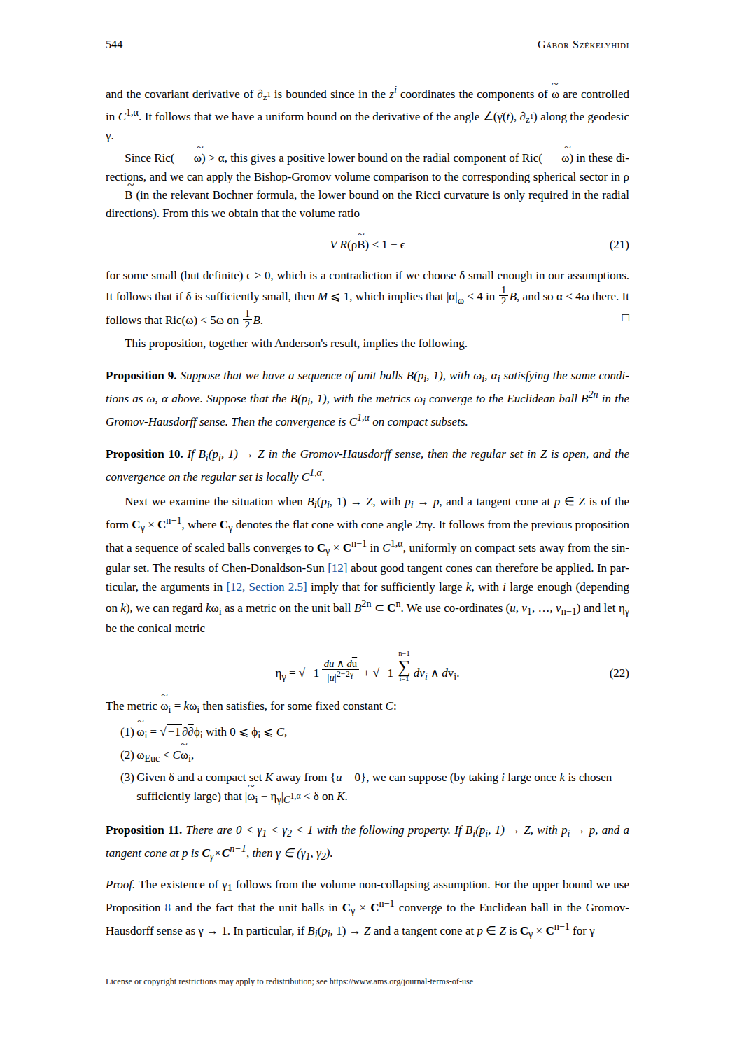544 Gábor Székelyhidi
and the covariant derivative of ∂z1 is bounded since in the zi coordinates the components of ~ω are controlled in C1,α. It follows that we have a uniform bound on the derivative of the angle ∠(γ̇(t), ∂z1) along the geodesic γ.
Since Ric(~ω) > α, this gives a positive lower bound on the radial component of Ric(~ω) in these directions, and we can apply the Bishop-Gromov volume comparison to the corresponding spherical sector in ρ~B (in the relevant Bochner formula, the lower bound on the Ricci curvature is only required in the radial directions). From this we obtain that the volume ratio
V R(ρ~B) < 1 − ϵ (21)
for some small (but definite) ϵ > 0, which is a contradiction if we choose δ small enough in our assumptions. It follows that if δ is sufficiently small, then M ⩽ 1, which implies that |α|ω < 4 in 12 B, and so α < 4ω there. It follows that Ric(ω) < 5ω on 12 B. □
This proposition, together with Anderson's result, implies the following.
Proposition 9. Suppose that we have a sequence of unit balls B(pi, 1), with ωi, αi satisfying the same conditions as ω, α above. Suppose that the B(pi, 1), with the metrics ωi converge to the Euclidean ball B2n in the Gromov-Hausdorff sense. Then the convergence is C1,α on compact subsets.
Proposition 10. If Bi(pi, 1) → Z in the Gromov-Hausdorff sense, then the regular set in Z is open, and the convergence on the regular set is locally C1,α.
Next we examine the situation when Bi(pi, 1) → Z, with pi → p, and a tangent cone at p ∈ Z is of the form Cγ × Cn−1, where Cγ denotes the flat cone with cone angle 2πγ. It follows from the previous proposition that a sequence of scaled balls converges to Cγ × Cn−1 in C1,α, uniformly on compact sets away from the singular set. The results of Chen-Donaldson-Sun [12] about good tangent cones can therefore be applied. In particular, the arguments in [12, Section 2.5] imply that for sufficiently large k, with i large enough (depending on k), we can regard kωi as a metric on the unit ball B2n ⊂ Cn. We use co-ordinates (u, v1, …, vn−1) and let ηγ be the conical metric
ηγ = √−1 du ∧ du|u|2−2γ + √−1 n−1∑i=1 dvi ∧ dvi. (22)
The metric ~ωi = kωi then satisfies, for some fixed constant C:
(1) ~ωi = √−1∂∂ϕi with 0 ⩽ ϕi ⩽ C,
(2) ωEuc < C~ωi,
(3) Given δ and a compact set K away from {u = 0}, we can suppose (by taking i large once k is chosen sufficiently large) that |~ωi − ηγ|C1,α < δ on K.
Proposition 11. There are 0 < γ1 < γ2 < 1 with the following property. If Bi(pi, 1) → Z, with pi → p, and a tangent cone at p is Cγ×Cn−1, then γ ∈ (γ1, γ2).
Proof. The existence of γ1 follows from the volume non-collapsing assumption. For the upper bound we use Proposition 8 and the fact that the unit balls in Cγ × Cn−1 converge to the Euclidean ball in the Gromov-Hausdorff sense as γ → 1. In particular, if Bi(pi, 1) → Z and a tangent cone at p ∈ Z is Cγ × Cn−1 for γ
License or copyright restrictions may apply to redistribution; see https://www.ams.org/journal-terms-of-use